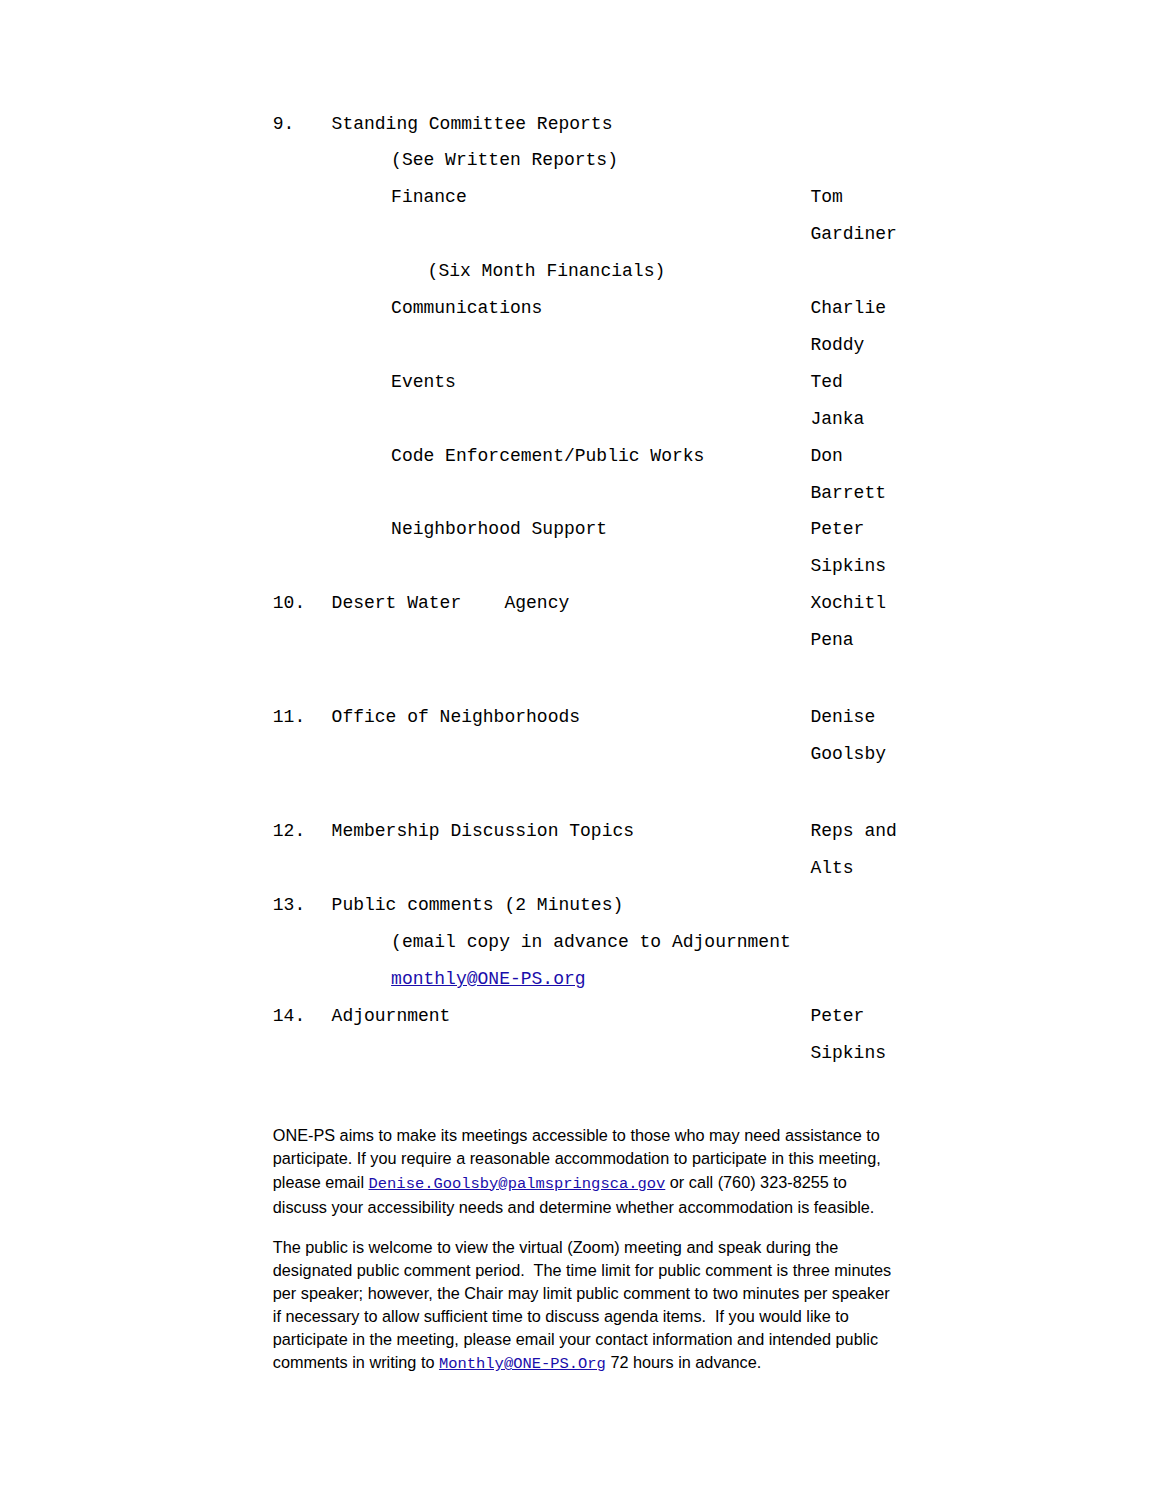| 9. | Standing Committee Reports | |
| | (See Written Reports) | |
| | Finance | Tom Gardiner |
| | (Six Month Financials) | |
| | Communications | Charlie Roddy |
| | Events | Ted Janka |
| | Code Enforcement/Public Works | Don Barrett |
| | Neighborhood Support | Peter Sipkins |
| 10. | Desert Water Agency | Xochitl Pena |
| 11. | Office of Neighborhoods | Denise Goolsby |
| 12. | Membership Discussion Topics | Reps and Alts |
| 13. | Public comments (2 Minutes) | |
| | (email copy in advance to Adjournment |
| | monthly@ONE-PS.org |
| 14. | Adjournment | Peter Sipkins |
ONE-PS aims to make its meetings accessible to those who may need assistance to participate. If you require a reasonable accommodation to participate in this meeting, please email Denise.Goolsby@palmspringsca.gov or call (760) 323-8255 to discuss your accessibility needs and determine whether accommodation is feasible.
The public is welcome to view the virtual (Zoom) meeting and speak during the designated public comment period. The time limit for public comment is three minutes per speaker; however, the Chair may limit public comment to two minutes per speaker if necessary to allow sufficient time to discuss agenda items. If you would like to participate in the meeting, please email your contact information and intended public comments in writing to Monthly@ONE-PS.Org 72 hours in advance.